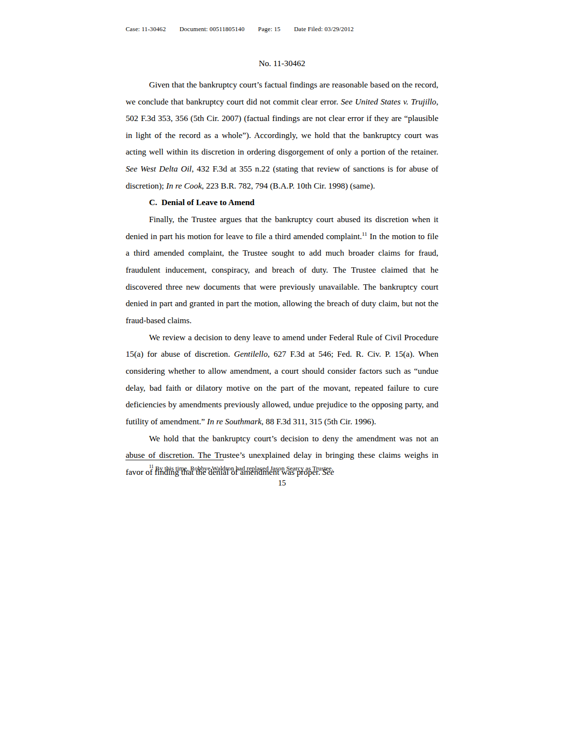Case: 11-30462 Document: 00511805140 Page: 15 Date Filed: 03/29/2012
No. 11-30462
Given that the bankruptcy court’s factual findings are reasonable based on the record, we conclude that bankruptcy court did not commit clear error. See United States v. Trujillo, 502 F.3d 353, 356 (5th Cir. 2007) (factual findings are not clear error if they are “plausible in light of the record as a whole”). Accordingly, we hold that the bankruptcy court was acting well within its discretion in ordering disgorgement of only a portion of the retainer. See West Delta Oil, 432 F.3d at 355 n.22 (stating that review of sanctions is for abuse of discretion); In re Cook, 223 B.R. 782, 794 (B.A.P. 10th Cir. 1998) (same).
C. Denial of Leave to Amend
Finally, the Trustee argues that the bankruptcy court abused its discretion when it denied in part his motion for leave to file a third amended complaint.11 In the motion to file a third amended complaint, the Trustee sought to add much broader claims for fraud, fraudulent inducement, conspiracy, and breach of duty. The Trustee claimed that he discovered three new documents that were previously unavailable. The bankruptcy court denied in part and granted in part the motion, allowing the breach of duty claim, but not the fraud-based claims.
We review a decision to deny leave to amend under Federal Rule of Civil Procedure 15(a) for abuse of discretion. Gentilello, 627 F.3d at 546; Fed. R. Civ. P. 15(a). When considering whether to allow amendment, a court should consider factors such as “undue delay, bad faith or dilatory motive on the part of the movant, repeated failure to cure deficiencies by amendments previously allowed, undue prejudice to the opposing party, and futility of amendment.” In re Southmark, 88 F.3d 311, 315 (5th Cir. 1996).
We hold that the bankruptcy court’s decision to deny the amendment was not an abuse of discretion. The Trustee’s unexplained delay in bringing these claims weighs in favor of finding that the denial of amendment was proper. See
11 By this time, Robbye Waldron had replaced Jason Searcy as Trustee.
15